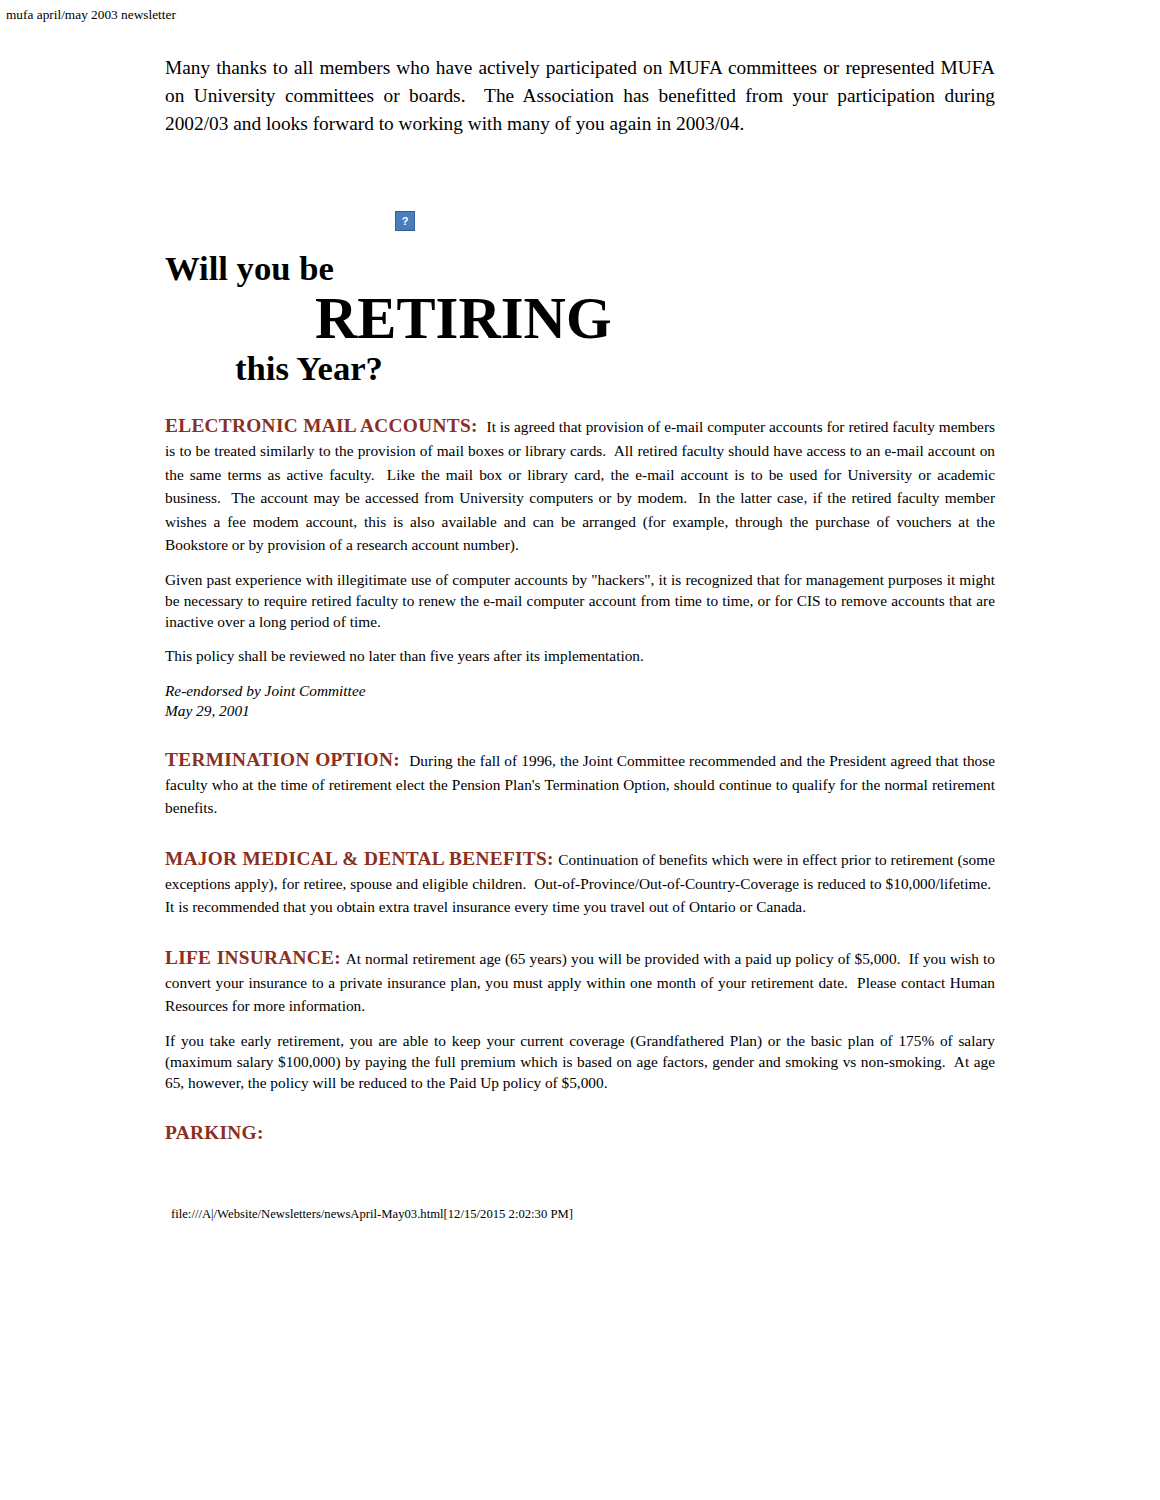mufa april/may 2003 newsletter
Many thanks to all members who have actively participated on MUFA committees or represented MUFA on University committees or boards. The Association has benefitted from your participation during 2002/03 and looks forward to working with many of you again in 2003/04.
?
Will you be RETIRING this Year?
ELECTRONIC MAIL ACCOUNTS: It is agreed that provision of e-mail computer accounts for retired faculty members is to be treated similarly to the provision of mail boxes or library cards. All retired faculty should have access to an e-mail account on the same terms as active faculty. Like the mail box or library card, the e-mail account is to be used for University or academic business. The account may be accessed from University computers or by modem. In the latter case, if the retired faculty member wishes a fee modem account, this is also available and can be arranged (for example, through the purchase of vouchers at the Bookstore or by provision of a research account number).
Given past experience with illegitimate use of computer accounts by "hackers", it is recognized that for management purposes it might be necessary to require retired faculty to renew the e-mail computer account from time to time, or for CIS to remove accounts that are inactive over a long period of time.
This policy shall be reviewed no later than five years after its implementation.
Re-endorsed by Joint Committee
May 29, 2001
TERMINATION OPTION: During the fall of 1996, the Joint Committee recommended and the President agreed that those faculty who at the time of retirement elect the Pension Plan's Termination Option, should continue to qualify for the normal retirement benefits.
MAJOR MEDICAL & DENTAL BENEFITS: Continuation of benefits which were in effect prior to retirement (some exceptions apply), for retiree, spouse and eligible children. Out-of-Province/Out-of-Country-Coverage is reduced to $10,000/lifetime. It is recommended that you obtain extra travel insurance every time you travel out of Ontario or Canada.
LIFE INSURANCE: At normal retirement age (65 years) you will be provided with a paid up policy of $5,000. If you wish to convert your insurance to a private insurance plan, you must apply within one month of your retirement date. Please contact Human Resources for more information.
If you take early retirement, you are able to keep your current coverage (Grandfathered Plan) or the basic plan of 175% of salary (maximum salary $100,000) by paying the full premium which is based on age factors, gender and smoking vs non-smoking. At age 65, however, the policy will be reduced to the Paid Up policy of $5,000.
PARKING:
file:///A|/Website/Newsletters/newsApril-May03.html[12/15/2015 2:02:30 PM]